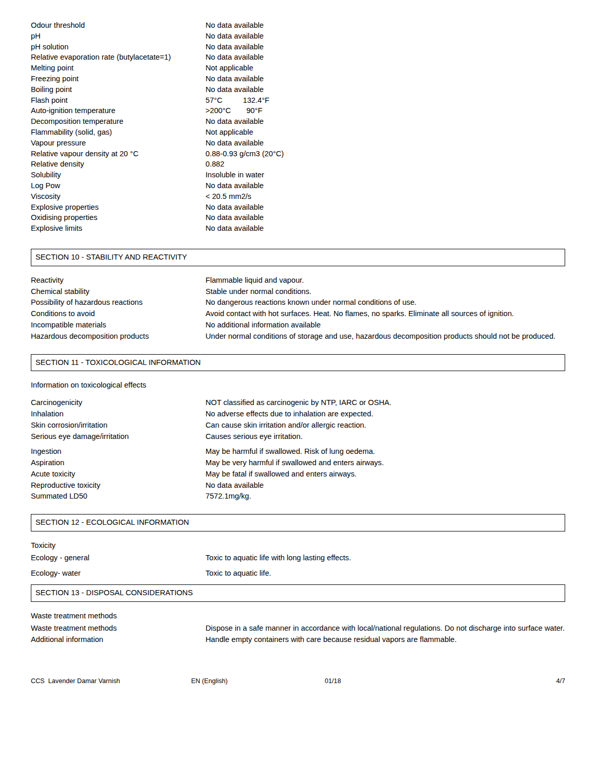| Odour threshold | No data available |
| pH | No data available |
| pH solution | No data available |
| Relative evaporation rate (butylacetate=1) | No data available |
| Melting point | Not applicable |
| Freezing point | No data available |
| Boiling point | No data available |
| Flash point | 57°C 132.4°F |
| Auto-ignition temperature | >200°C 90°F |
| Decomposition temperature | No data available |
| Flammability (solid, gas) | Not applicable |
| Vapour pressure | No data available |
| Relative vapour density at 20 °C | 0.88-0.93 g/cm3 (20°C) |
| Relative density | 0.882 |
| Solubility | Insoluble in water |
| Log Pow | No data available |
| Viscosity | < 20.5 mm2/s |
| Explosive properties | No data available |
| Oxidising properties | No data available |
| Explosive limits | No data available |
SECTION 10 - STABILITY AND REACTIVITY
| Reactivity | Flammable liquid and vapour. |
| Chemical stability | Stable under normal conditions. |
| Possibility of hazardous reactions | No dangerous reactions known under normal conditions of use. |
| Conditions to avoid | Avoid contact with hot surfaces. Heat. No flames, no sparks. Eliminate all sources of ignition. |
| Incompatible materials | No additional information available |
| Hazardous decomposition products | Under normal conditions of storage and use, hazardous decomposition products should not be produced. |
SECTION 11 - TOXICOLOGICAL INFORMATION
Information on toxicological effects
| Carcinogenicity | NOT classified as carcinogenic by NTP, IARC or OSHA. |
| Inhalation | No adverse effects due to inhalation are expected. |
| Skin corrosion/irritation | Can cause skin irritation and/or allergic reaction. |
| Serious eye damage/irritation | Causes serious eye irritation. |
| Ingestion | May be harmful if swallowed. Risk of lung oedema. |
| Aspiration | May be very harmful if swallowed and enters airways. |
| Acute toxicity | May be fatal if swallowed and enters airways. |
| Reproductive toxicity | No data available |
| Summated LD50 | 7572.1mg/kg. |
SECTION 12 - ECOLOGICAL INFORMATION
Toxicity
| Ecology - general | Toxic to aquatic life with long lasting effects. |
| Ecology- water | Toxic to aquatic life. |
SECTION 13 - DISPOSAL CONSIDERATIONS
Waste treatment methods
| Waste treatment methods | Dispose in a safe manner in accordance with local/national regulations. Do not discharge into surface water. |
| Additional information | Handle empty containers with care because residual vapors are flammable. |
| CCS Lavender Damar Varnish | EN (English) | 01/18 | 4/7 |